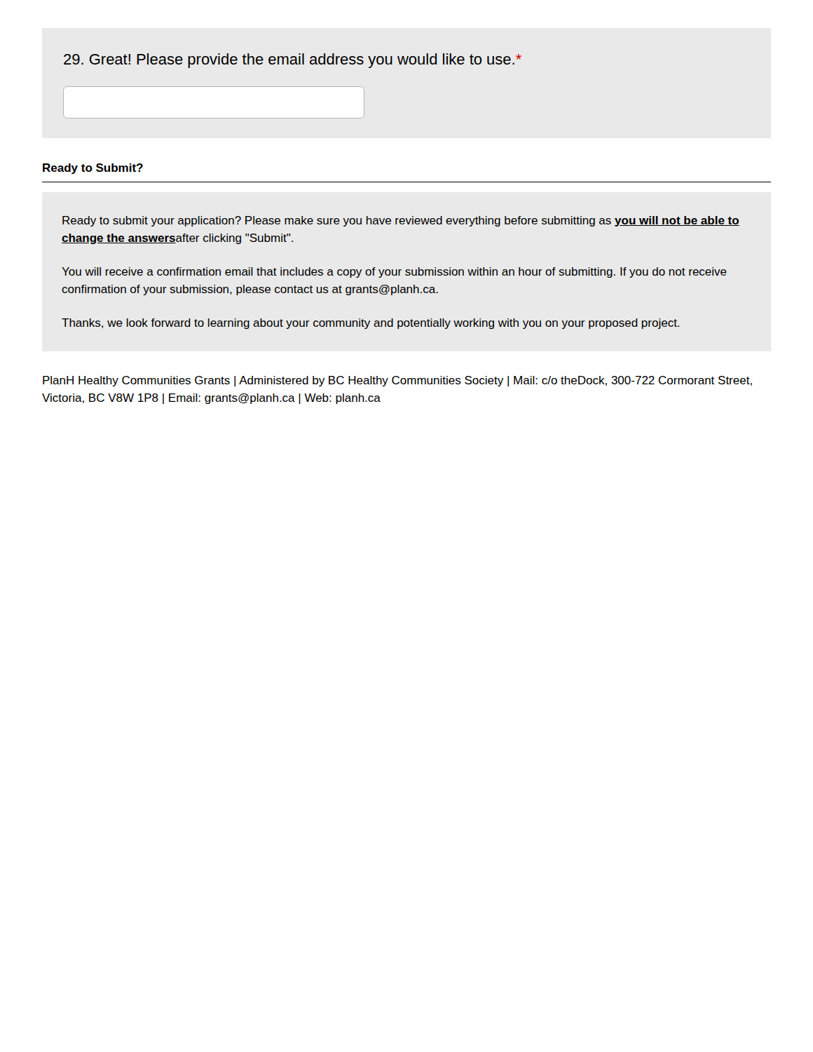29. Great! Please provide the email address you would like to use.*
Email address
Ready to Submit?
Ready to submit your application? Please make sure you have reviewed everything before submitting as you will not be able to change the answersafter clicking "Submit".
You will receive a confirmation email that includes a copy of your submission within an hour of submitting. If you do not receive confirmation of your submission, please contact us at grants@planh.ca.
Thanks, we look forward to learning about your community and potentially working with you on your proposed project.
PlanH Healthy Communities Grants | Administered by BC Healthy Communities Society | Mail: c/o theDock, 300-722 Cormorant Street, Victoria, BC V8W 1P8 | Email: grants@planh.ca | Web: planh.ca